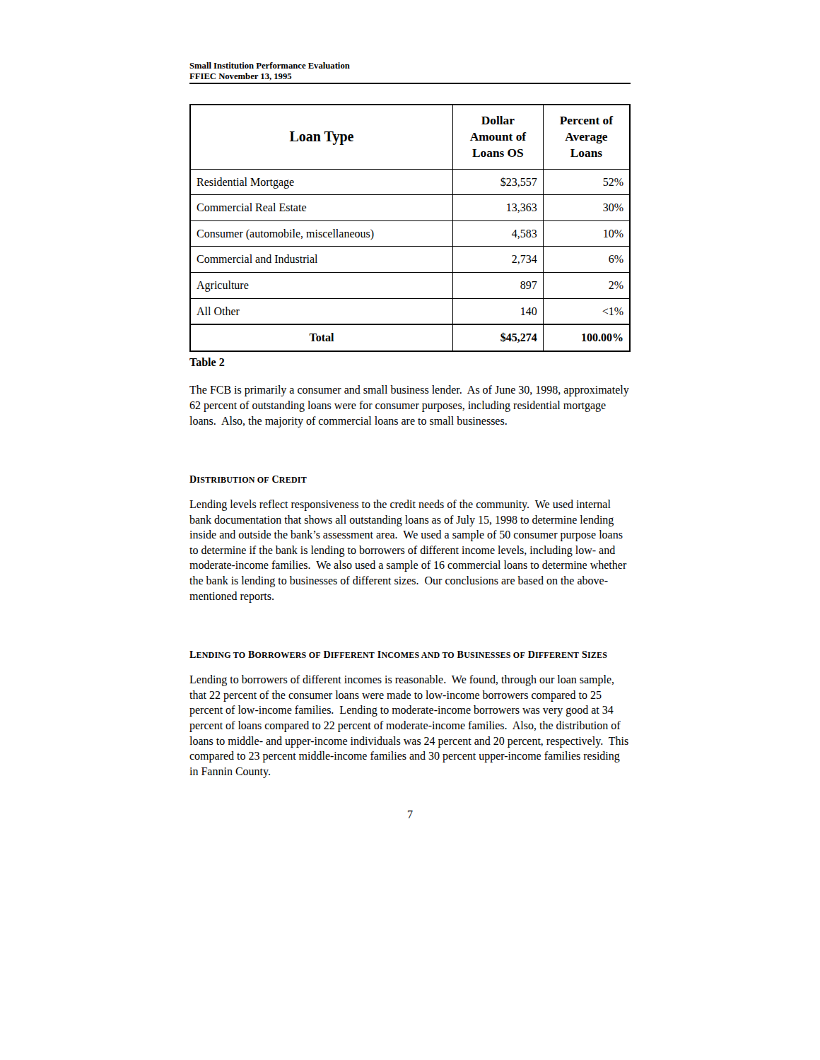Small Institution Performance Evaluation
FFIEC November 13, 1995
| Loan Type | Dollar Amount of Loans OS | Percent of Average Loans |
| --- | --- | --- |
| Residential Mortgage | $23,557 | 52% |
| Commercial Real Estate | 13,363 | 30% |
| Consumer (automobile, miscellaneous) | 4,583 | 10% |
| Commercial and Industrial | 2,734 | 6% |
| Agriculture | 897 | 2% |
| All Other | 140 | <1% |
| Total | $45,274 | 100.00% |
Table 2
The FCB is primarily a consumer and small business lender. As of June 30, 1998, approximately 62 percent of outstanding loans were for consumer purposes, including residential mortgage loans. Also, the majority of commercial loans are to small businesses.
DISTRIBUTION OF CREDIT
Lending levels reflect responsiveness to the credit needs of the community. We used internal bank documentation that shows all outstanding loans as of July 15, 1998 to determine lending inside and outside the bank’s assessment area. We used a sample of 50 consumer purpose loans to determine if the bank is lending to borrowers of different income levels, including low- and moderate-income families. We also used a sample of 16 commercial loans to determine whether the bank is lending to businesses of different sizes. Our conclusions are based on the above-mentioned reports.
LENDING TO BORROWERS OF DIFFERENT INCOMES AND TO BUSINESSES OF DIFFERENT SIZES
Lending to borrowers of different incomes is reasonable. We found, through our loan sample, that 22 percent of the consumer loans were made to low-income borrowers compared to 25 percent of low-income families. Lending to moderate-income borrowers was very good at 34 percent of loans compared to 22 percent of moderate-income families. Also, the distribution of loans to middle- and upper-income individuals was 24 percent and 20 percent, respectively. This compared to 23 percent middle-income families and 30 percent upper-income families residing in Fannin County.
7